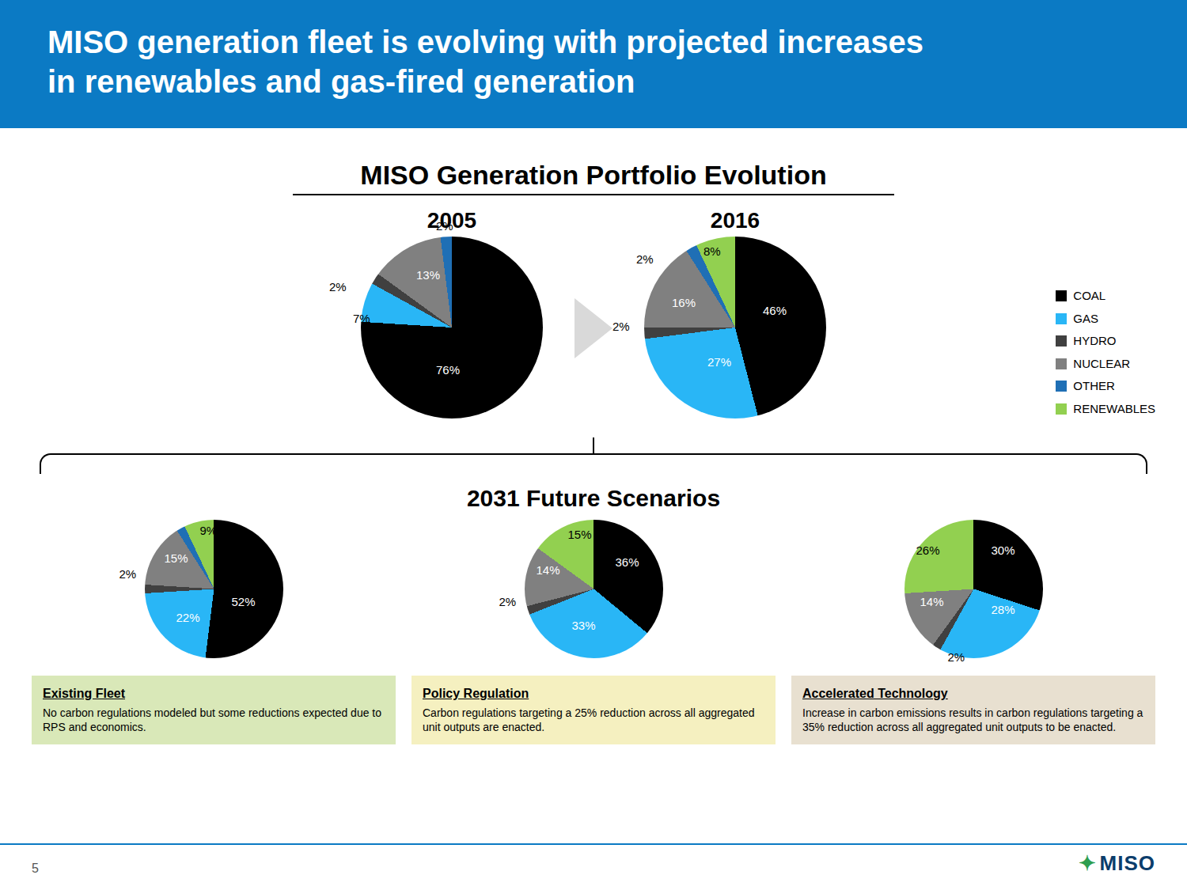MISO generation fleet is evolving with projected increases in renewables and gas-fired generation
MISO Generation Portfolio Evolution
2005
76% 7% 2% 13% 2%
2016
46% 27% 2% 16% 2% 8%
COAL
GAS
HYDRO
NUCLEAR
OTHER
RENEWABLES
2031 Future Scenarios
52% 22% 2% 15% 9%
Existing Fleet No carbon regulations modeled but some reductions expected due to RPS and economics.
36% 33% 2% 14% 15%
Policy Regulation Carbon regulations targeting a 25% reduction across all aggregated unit outputs are enacted.
30% 28% 2% 14% 26%
Accelerated Technology Increase in carbon emissions results in carbon regulations targeting a 35% reduction across all aggregated unit outputs to be enacted.
5 ✦MISO